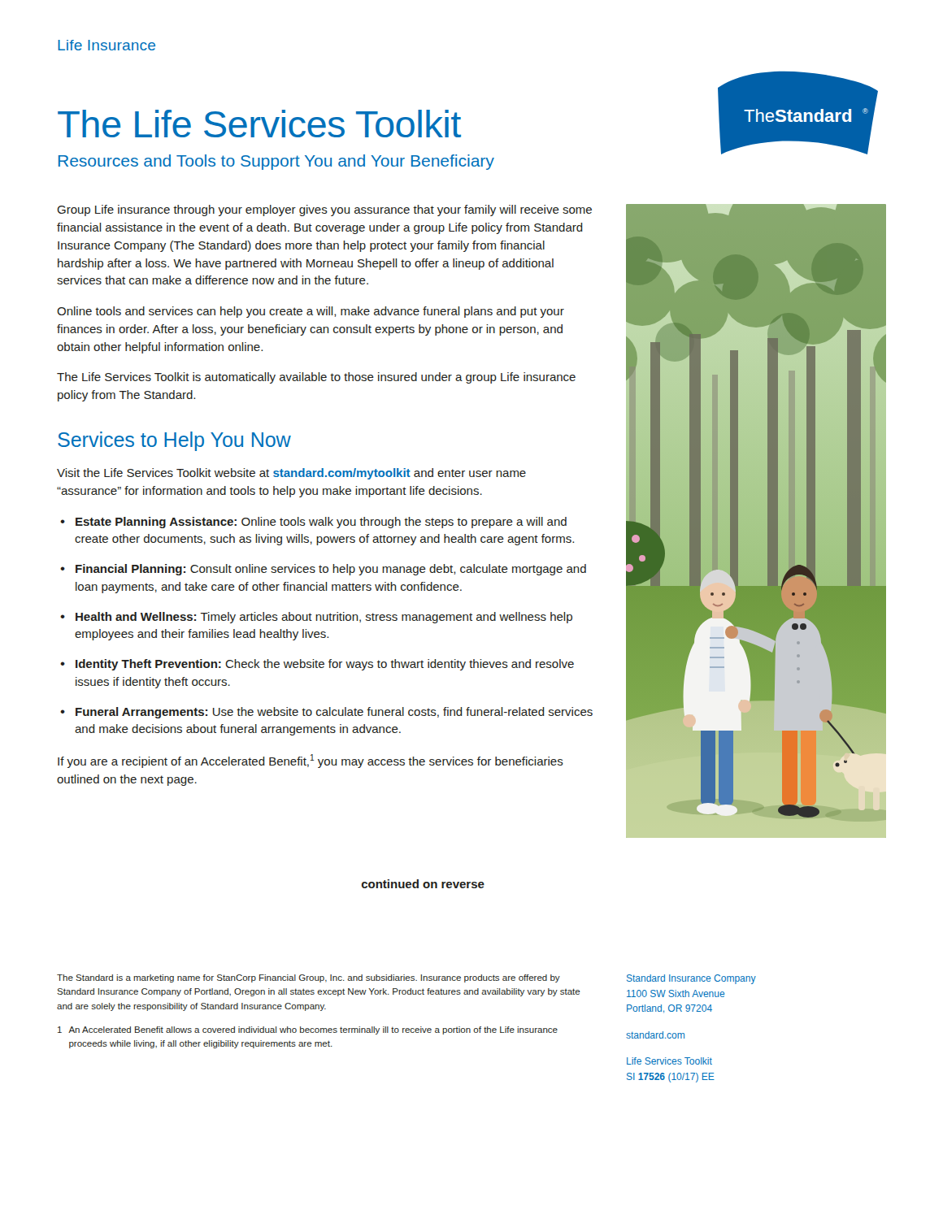Life Insurance
The Standard ®
The Life Services Toolkit
Resources and Tools to Support You and Your Beneficiary
Group Life insurance through your employer gives you assurance that your family will receive some financial assistance in the event of a death. But coverage under a group Life policy from Standard Insurance Company (The Standard) does more than help protect your family from financial hardship after a loss. We have partnered with Morneau Shepell to offer a lineup of additional services that can make a difference now and in the future.
Online tools and services can help you create a will, make advance funeral plans and put your finances in order. After a loss, your beneficiary can consult experts by phone or in person, and obtain other helpful information online.
The Life Services Toolkit is automatically available to those insured under a group Life insurance policy from The Standard.
Services to Help You Now
Visit the Life Services Toolkit website at standard.com/mytoolkit and enter user name “assurance” for information and tools to help you make important life decisions.
Estate Planning Assistance: Online tools walk you through the steps to prepare a will and create other documents, such as living wills, powers of attorney and health care agent forms.
Financial Planning: Consult online services to help you manage debt, calculate mortgage and loan payments, and take care of other financial matters with confidence.
Health and Wellness: Timely articles about nutrition, stress management and wellness help employees and their families lead healthy lives.
Identity Theft Prevention: Check the website for ways to thwart identity thieves and resolve issues if identity theft occurs.
Funeral Arrangements: Use the website to calculate funeral costs, find funeral-related services and make decisions about funeral arrangements in advance.
If you are a recipient of an Accelerated Benefit,1 you may access the services for beneficiaries outlined on the next page.
continued on reverse
The Standard is a marketing name for StanCorp Financial Group, Inc. and subsidiaries. Insurance products are offered by Standard Insurance Company of Portland, Oregon in all states except New York. Product features and availability vary by state and are solely the responsibility of Standard Insurance Company.
1 An Accelerated Benefit allows a covered individual who becomes terminally ill to receive a portion of the Life insurance proceeds while living, if all other eligibility requirements are met.
Standard Insurance Company
1100 SW Sixth Avenue
Portland, OR 97204
standard.com
Life Services Toolkit
SI 17526 (10/17) EE